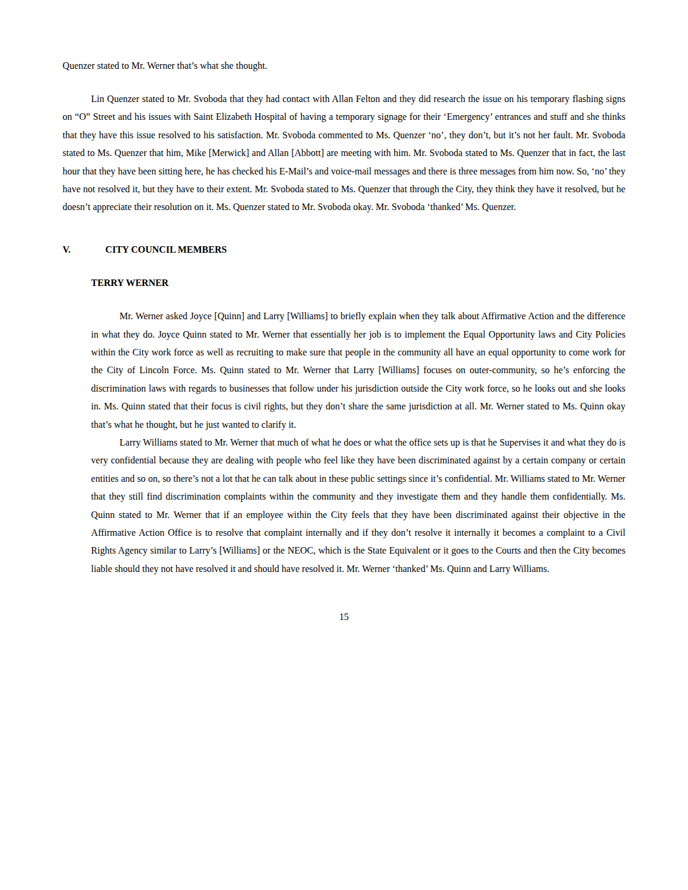Quenzer stated to Mr. Werner that’s what she thought.
Lin Quenzer stated to Mr. Svoboda that they had contact with Allan Felton and they did research the issue on his temporary flashing signs on “O” Street and his issues with Saint Elizabeth Hospital of having a temporary signage for their ‘Emergency’ entrances and stuff and she thinks that they have this issue resolved to his satisfaction. Mr. Svoboda commented to Ms. Quenzer ‘no’, they don’t, but it’s not her fault. Mr. Svoboda stated to Ms. Quenzer that him, Mike [Merwick] and Allan [Abbott] are meeting with him. Mr. Svoboda stated to Ms. Quenzer that in fact, the last hour that they have been sitting here, he has checked his E-Mail’s and voice-mail messages and there is three messages from him now. So, ‘no’ they have not resolved it, but they have to their extent. Mr. Svoboda stated to Ms. Quenzer that through the City, they think they have it resolved, but he doesn’t appreciate their resolution on it. Ms. Quenzer stated to Mr. Svoboda okay. Mr. Svoboda ‘thanked’ Ms. Quenzer.
V. CITY COUNCIL MEMBERS
TERRY WERNER
Mr. Werner asked Joyce [Quinn] and Larry [Williams] to briefly explain when they talk about Affirmative Action and the difference in what they do. Joyce Quinn stated to Mr. Werner that essentially her job is to implement the Equal Opportunity laws and City Policies within the City work force as well as recruiting to make sure that people in the community all have an equal opportunity to come work for the City of Lincoln Force. Ms. Quinn stated to Mr. Werner that Larry [Williams] focuses on outer-community, so he’s enforcing the discrimination laws with regards to businesses that follow under his jurisdiction outside the City work force, so he looks out and she looks in. Ms. Quinn stated that their focus is civil rights, but they don’t share the same jurisdiction at all. Mr. Werner stated to Ms. Quinn okay that’s what he thought, but he just wanted to clarify it.
Larry Williams stated to Mr. Werner that much of what he does or what the office sets up is that he Supervises it and what they do is very confidential because they are dealing with people who feel like they have been discriminated against by a certain company or certain entities and so on, so there’s not a lot that he can talk about in these public settings since it’s confidential. Mr. Williams stated to Mr. Werner that they still find discrimination complaints within the community and they investigate them and they handle them confidentially. Ms. Quinn stated to Mr. Werner that if an employee within the City feels that they have been discriminated against their objective in the Affirmative Action Office is to resolve that complaint internally and if they don’t resolve it internally it becomes a complaint to a Civil Rights Agency similar to Larry’s [Williams] or the NEOC, which is the State Equivalent or it goes to the Courts and then the City becomes liable should they not have resolved it and should have resolved it. Mr. Werner ‘thanked’ Ms. Quinn and Larry Williams.
15